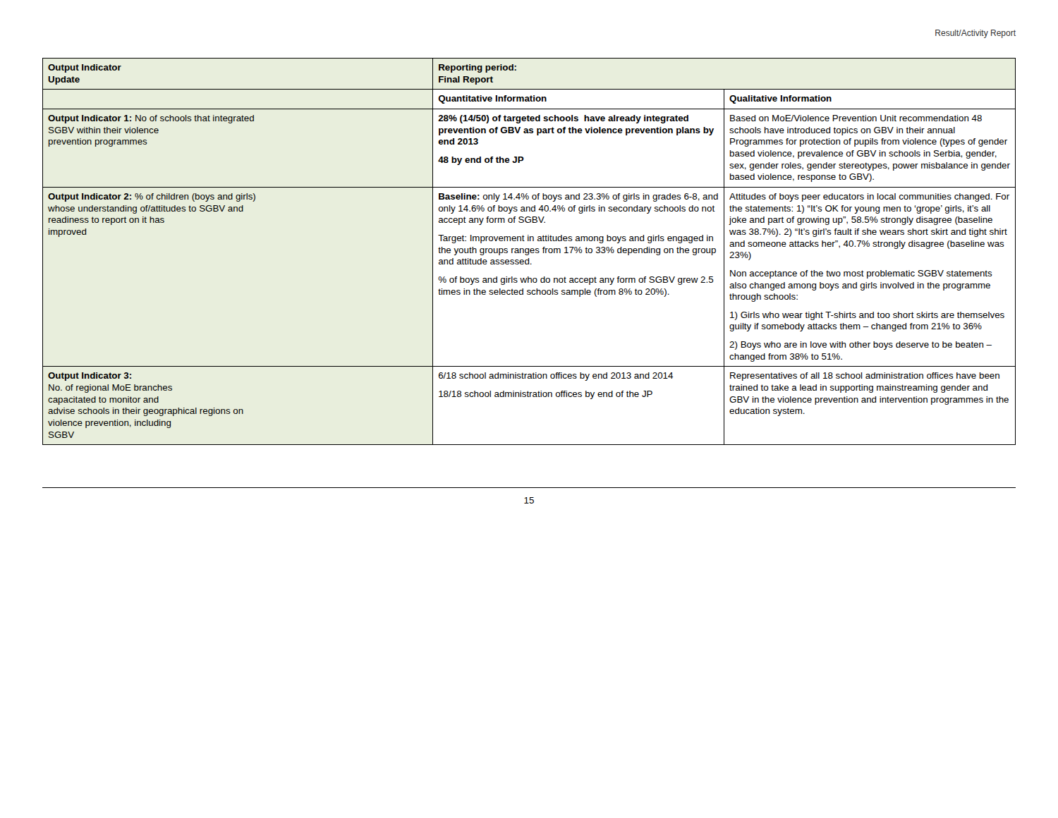Result/Activity Report
| Output Indicator Update | Reporting period: Final Report |
| | Quantitative Information | Qualitative Information |
| Output Indicator 1: No of schools that integrated SGBV within their violence prevention programmes | 28% (14/50) of targeted schools have already integrated prevention of GBV as part of the violence prevention plans by end 2013 48 by end of the JP | Based on MoE/Violence Prevention Unit recommendation 48 schools have introduced topics on GBV in their annual Programmes for protection of pupils from violence (types of gender based violence, prevalence of GBV in schools in Serbia, gender, sex, gender roles, gender stereotypes, power misbalance in gender based violence, response to GBV). |
| Output Indicator 2: % of children (boys and girls) whose understanding of/attitudes to SGBV and readiness to report on it has improved | Baseline: only 14.4% of boys and 23.3% of girls in grades 6-8, and only 14.6% of boys and 40.4% of girls in secondary schools do not accept any form of SGBV. Target: Improvement in attitudes among boys and girls engaged in the youth groups ranges from 17% to 33% depending on the group and attitude assessed. % of boys and girls who do not accept any form of SGBV grew 2.5 times in the selected schools sample (from 8% to 20%). | Attitudes of boys peer educators in local communities changed. For the statements: 1) “It’s OK for young men to ‘grope’ girls, it’s all joke and part of growing up”, 58.5% strongly disagree (baseline was 38.7%). 2) “It’s girl’s fault if she wears short skirt and tight shirt and someone attacks her”, 40.7% strongly disagree (baseline was 23%) Non acceptance of the two most problematic SGBV statements also changed among boys and girls involved in the programme through schools: 1) Girls who wear tight T-shirts and too short skirts are themselves guilty if somebody attacks them – changed from 21% to 36% 2) Boys who are in love with other boys deserve to be beaten – changed from 38% to 51%. |
| Output Indicator 3: No. of regional MoE branches capacitated to monitor and advise schools in their geographical regions on violence prevention, including SGBV | 6/18 school administration offices by end 2013 and 2014 18/18 school administration offices by end of the JP | Representatives of all 18 school administration offices have been trained to take a lead in supporting mainstreaming gender and GBV in the violence prevention and intervention programmes in the education system. |
15